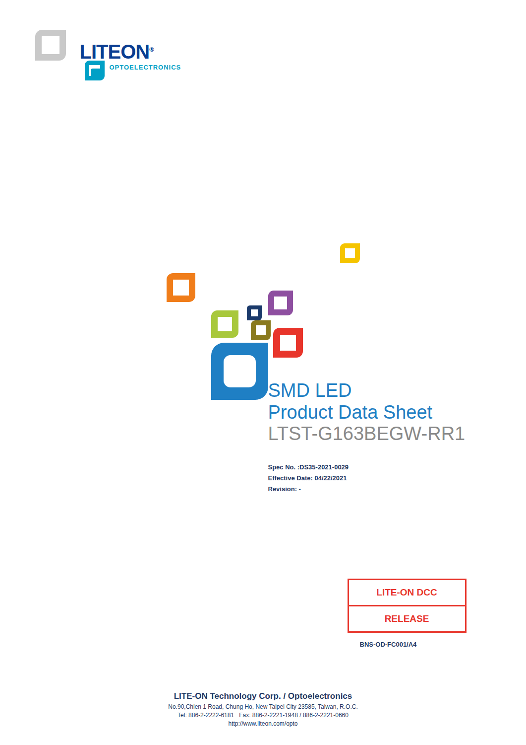LITEON®
OPTOELECTRONICS
SMD LED
Product Data Sheet
LTST-G163BEGW-RR1
Spec No. :DS35-2021-0029
Effective Date: 04/22/2021
Revision: -
LITE-ON DCC
RELEASE
BNS-OD-FC001/A4
LITE-ON Technology Corp. / Optoelectronics
No.90,Chien 1 Road, Chung Ho, New Taipei City 23585, Taiwan, R.O.C.
Tel: 886-2-2222-6181 Fax: 886-2-2221-1948 / 886-2-2221-0660
http://www.liteon.com/opto